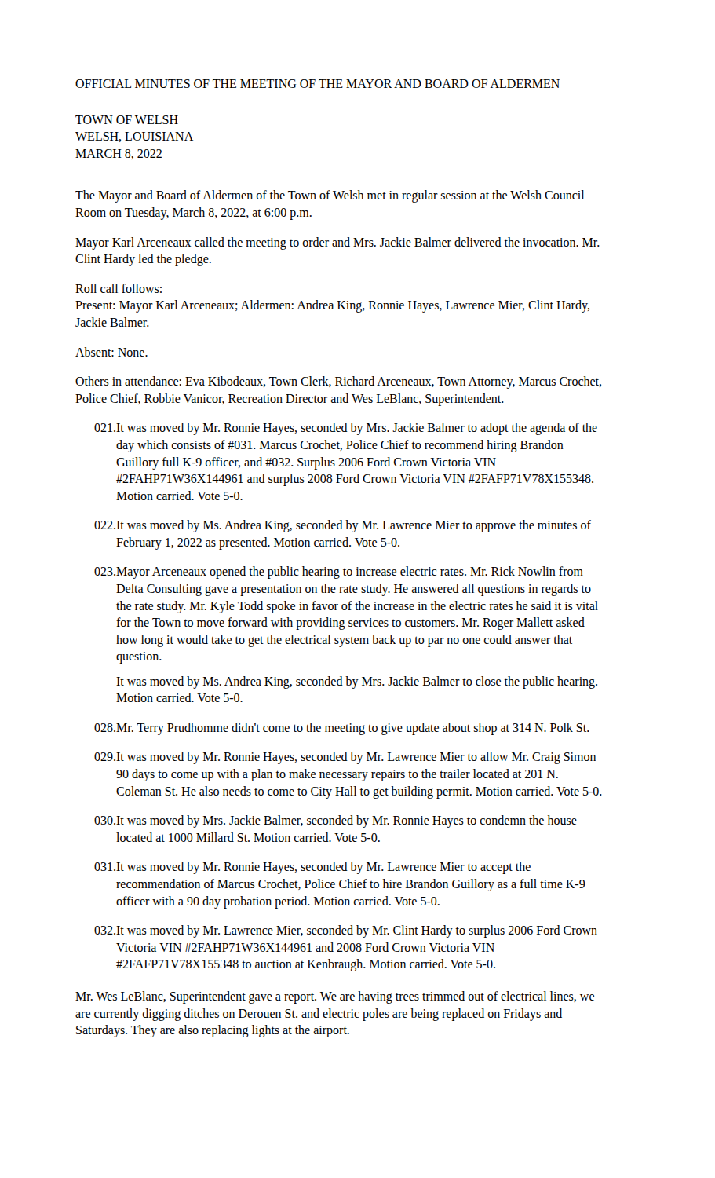OFFICIAL MINUTES OF THE MEETING OF THE MAYOR AND BOARD OF ALDERMEN
TOWN OF WELSH
WELSH, LOUISIANA
MARCH 8, 2022
The Mayor and Board of Aldermen of the Town of Welsh met in regular session at the Welsh Council Room on Tuesday, March 8, 2022, at 6:00 p.m.
Mayor Karl Arceneaux called the meeting to order and Mrs. Jackie Balmer delivered the invocation. Mr. Clint Hardy led the pledge.
Roll call follows:
Present: Mayor Karl Arceneaux; Aldermen: Andrea King, Ronnie Hayes, Lawrence Mier, Clint Hardy, Jackie Balmer.
Absent: None.
Others in attendance: Eva Kibodeaux, Town Clerk, Richard Arceneaux, Town Attorney, Marcus Crochet, Police Chief, Robbie Vanicor, Recreation Director and Wes LeBlanc, Superintendent.
021.
It was moved by Mr. Ronnie Hayes, seconded by Mrs. Jackie Balmer to adopt the agenda of the day which consists of #031. Marcus Crochet, Police Chief to recommend hiring Brandon Guillory full K-9 officer, and #032. Surplus 2006 Ford Crown Victoria VIN #2FAHP71W36X144961 and surplus 2008 Ford Crown Victoria VIN #2FAFP71V78X155348. Motion carried. Vote 5-0.
022.
It was moved by Ms. Andrea King, seconded by Mr. Lawrence Mier to approve the minutes of February 1, 2022 as presented. Motion carried. Vote 5-0.
023.
Mayor Arceneaux opened the public hearing to increase electric rates. Mr. Rick Nowlin from Delta Consulting gave a presentation on the rate study. He answered all questions in regards to the rate study. Mr. Kyle Todd spoke in favor of the increase in the electric rates he said it is vital for the Town to move forward with providing services to customers. Mr. Roger Mallett asked how long it would take to get the electrical system back up to par no one could answer that question.
It was moved by Ms. Andrea King, seconded by Mrs. Jackie Balmer to close the public hearing. Motion carried. Vote 5-0.
028.
Mr. Terry Prudhomme didn't come to the meeting to give update about shop at 314 N. Polk St.
029.
It was moved by Mr. Ronnie Hayes, seconded by Mr. Lawrence Mier to allow Mr. Craig Simon 90 days to come up with a plan to make necessary repairs to the trailer located at 201 N. Coleman St. He also needs to come to City Hall to get building permit. Motion carried. Vote 5-0.
030.
It was moved by Mrs. Jackie Balmer, seconded by Mr. Ronnie Hayes to condemn the house located at 1000 Millard St. Motion carried. Vote 5-0.
031.
It was moved by Mr. Ronnie Hayes, seconded by Mr. Lawrence Mier to accept the recommendation of Marcus Crochet, Police Chief to hire Brandon Guillory as a full time K-9 officer with a 90 day probation period. Motion carried. Vote 5-0.
032.
It was moved by Mr. Lawrence Mier, seconded by Mr. Clint Hardy to surplus 2006 Ford Crown Victoria VIN #2FAHP71W36X144961 and 2008 Ford Crown Victoria VIN #2FAFP71V78X155348 to auction at Kenbraugh. Motion carried. Vote 5-0.
Mr. Wes LeBlanc, Superintendent gave a report. We are having trees trimmed out of electrical lines, we are currently digging ditches on Derouen St. and electric poles are being replaced on Fridays and Saturdays. They are also replacing lights at the airport.